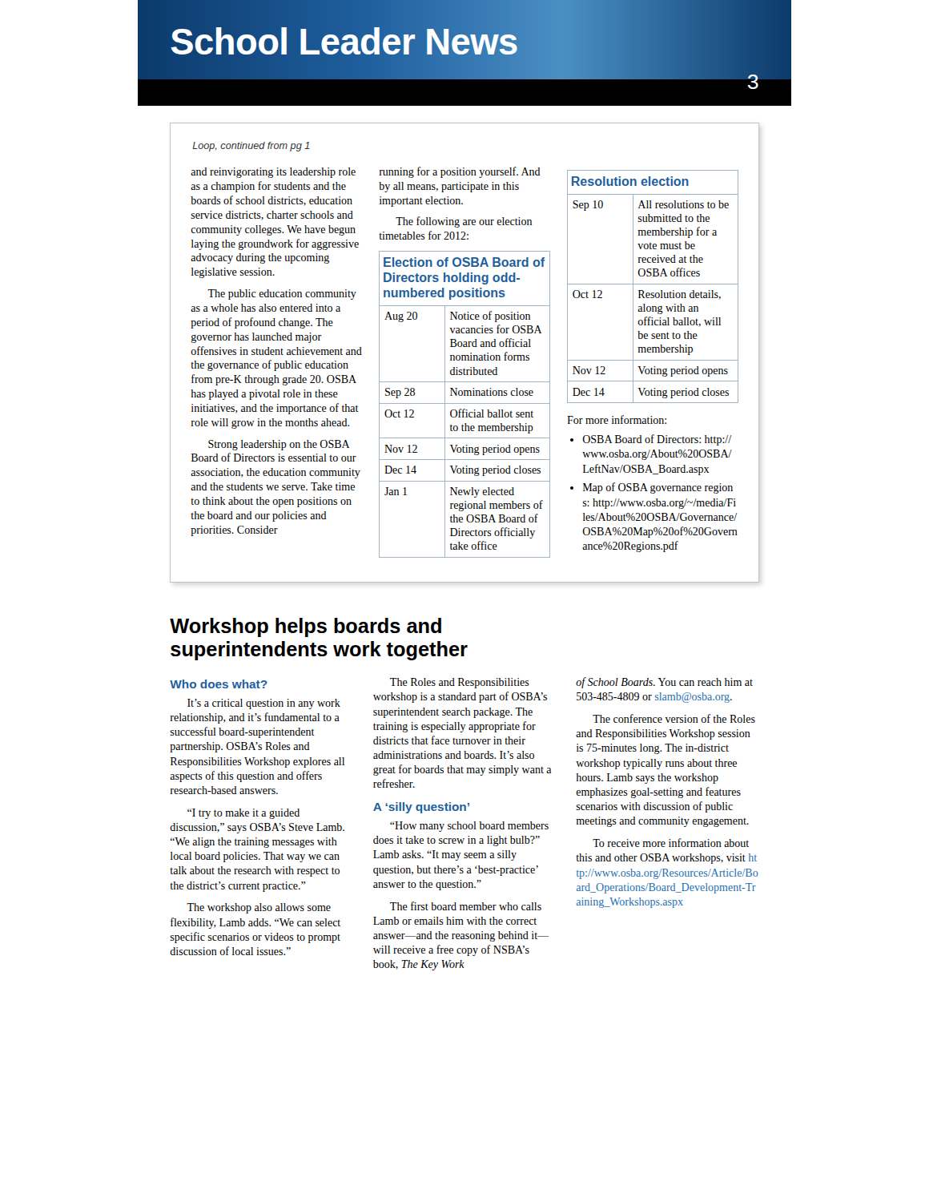School Leader News
3
Loop, continued from pg 1
and reinvigorating its leadership role as a champion for students and the boards of school districts, education service districts, charter schools and community colleges. We have begun laying the groundwork for aggressive advocacy during the upcoming legislative session.
The public education community as a whole has also entered into a period of profound change. The governor has launched major offensives in student achievement and the governance of public education from pre-K through grade 20. OSBA has played a pivotal role in these initiatives, and the importance of that role will grow in the months ahead.
Strong leadership on the OSBA Board of Directors is essential to our association, the education community and the students we serve. Take time to think about the open positions on the board and our policies and priorities. Consider
running for a position yourself. And by all means, participate in this important election.
The following are our election timetables for 2012:
Election of OSBA Board of Directors holding odd-numbered positions
| Aug 20 | Notice of position vacancies for OSBA Board and official nomination forms distributed |
| Sep 28 | Nominations close |
| Oct 12 | Official ballot sent to the membership |
| Nov 12 | Voting period opens |
| Dec 14 | Voting period closes |
| Jan 1 | Newly elected regional members of the OSBA Board of Directors officially take office |
Resolution election
| Sep 10 | All resolutions to be submitted to the membership for a vote must be received at the OSBA offices |
| Oct 12 | Resolution details, along with an official ballot, will be sent to the membership |
| Nov 12 | Voting period opens |
| Dec 14 | Voting period closes |
For more information:
OSBA Board of Directors: http://www.osba.org/About%20OSBA/LeftNav/OSBA_Board.aspx
Map of OSBA governance regions: http://www.osba.org/~/media/Files/About%20OSBA/Governance/OSBA%20Map%20of%20Governance%20Regions.pdf
Workshop helps boards and
superintendents work together
Who does what?
It’s a critical question in any work relationship, and it’s fundamental to a successful board-superintendent partnership. OSBA’s Roles and Responsibilities Workshop explores all aspects of this question and offers research-based answers.
“I try to make it a guided discussion,” says OSBA’s Steve Lamb. “We align the training messages with local board policies. That way we can talk about the research with respect to the district’s current practice.”
The workshop also allows some flexibility, Lamb adds. “We can select specific scenarios or videos to prompt discussion of local issues.”
The Roles and Responsibilities workshop is a standard part of OSBA’s superintendent search package. The training is especially appropriate for districts that face turnover in their administrations and boards. It’s also great for boards that may simply want a refresher.
A ‘silly question’
“How many school board members does it take to screw in a light bulb?” Lamb asks. “It may seem a silly question, but there’s a ‘best-practice’ answer to the question.”
The first board member who calls Lamb or emails him with the correct answer—and the reasoning behind it—will receive a free copy of NSBA’s book, The Key Work
of School Boards. You can reach him at 503-485-4809 or slamb@osba.org.
The conference version of the Roles and Responsibilities Workshop session is 75-minutes long. The in-district workshop typically runs about three hours. Lamb says the workshop emphasizes goal-setting and features scenarios with discussion of public meetings and community engagement.
To receive more information about this and other OSBA workshops, visit http://www.osba.org/Resources/Article/Board_Operations/Board_Development-Training_Workshops.aspx